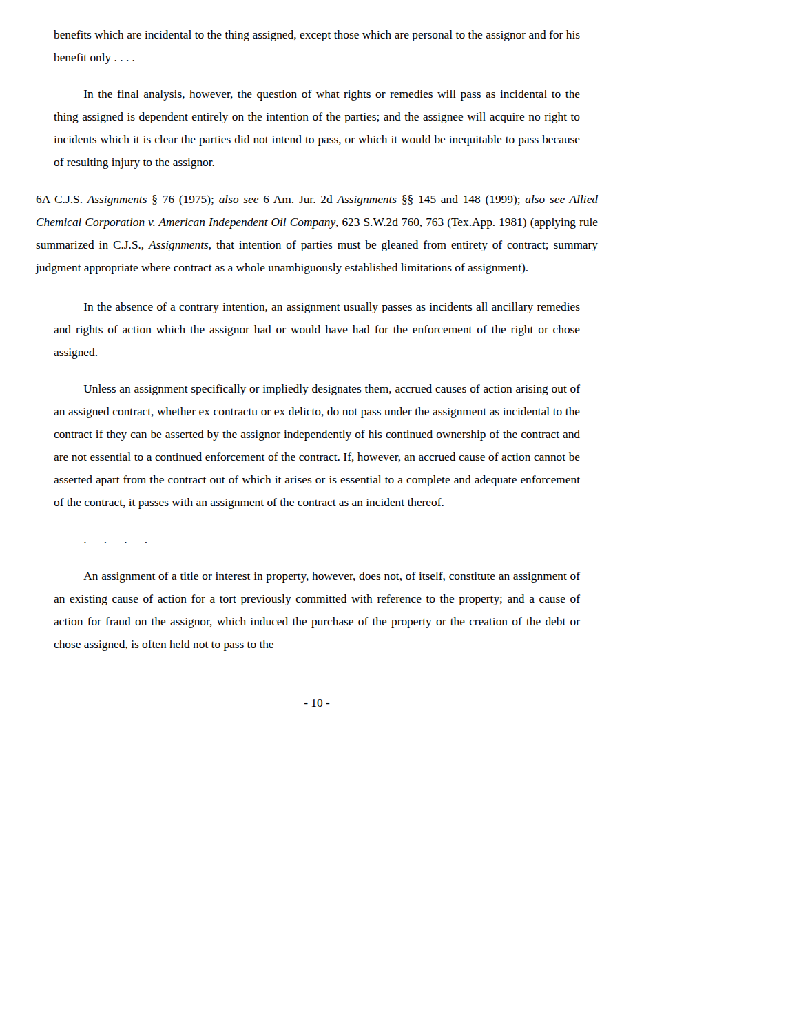benefits which are incidental to the thing assigned, except those which are personal to the assignor and for his benefit only . . . .
In the final analysis, however, the question of what rights or remedies will pass as incidental to the thing assigned is dependent entirely on the intention of the parties; and the assignee will acquire no right to incidents which it is clear the parties did not intend to pass, or which it would be inequitable to pass because of resulting injury to the assignor.
6A C.J.S. Assignments § 76 (1975); also see 6 Am. Jur. 2d Assignments §§ 145 and 148 (1999); also see Allied Chemical Corporation v. American Independent Oil Company, 623 S.W.2d 760, 763 (Tex.App. 1981) (applying rule summarized in C.J.S., Assignments, that intention of parties must be gleaned from entirety of contract; summary judgment appropriate where contract as a whole unambiguously established limitations of assignment).
In the absence of a contrary intention, an assignment usually passes as incidents all ancillary remedies and rights of action which the assignor had or would have had for the enforcement of the right or chose assigned.
Unless an assignment specifically or impliedly designates them, accrued causes of action arising out of an assigned contract, whether ex contractu or ex delicto, do not pass under the assignment as incidental to the contract if they can be asserted by the assignor independently of his continued ownership of the contract and are not essential to a continued enforcement of the contract. If, however, an accrued cause of action cannot be asserted apart from the contract out of which it arises or is essential to a complete and adequate enforcement of the contract, it passes with an assignment of the contract as an incident thereof.
. . . .
An assignment of a title or interest in property, however, does not, of itself, constitute an assignment of an existing cause of action for a tort previously committed with reference to the property; and a cause of action for fraud on the assignor, which induced the purchase of the property or the creation of the debt or chose assigned, is often held not to pass to the
- 10 -